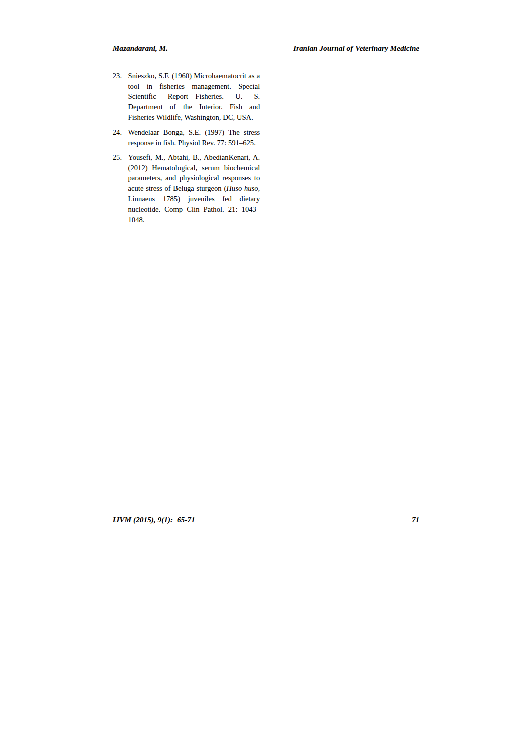Mazandarani, M.
Iranian Journal of Veterinary Medicine
23. Snieszko, S.F. (1960) Microhaematocrit as a tool in fisheries management. Special Scientific Report—Fisheries. U. S. Department of the Interior. Fish and Fisheries Wildlife, Washington, DC, USA.
24. Wendelaar Bonga, S.E. (1997) The stress response in fish. Physiol Rev. 77: 591–625.
25. Yousefi, M., Abtahi, B., AbedianKenari, A. (2012) Hematological, serum biochemical parameters, and physiological responses to acute stress of Beluga sturgeon (Huso huso, Linnaeus 1785) juveniles fed dietary nucleotide. Comp Clin Pathol. 21: 1043–1048.
IJVM (2015), 9(1): 65-71
71